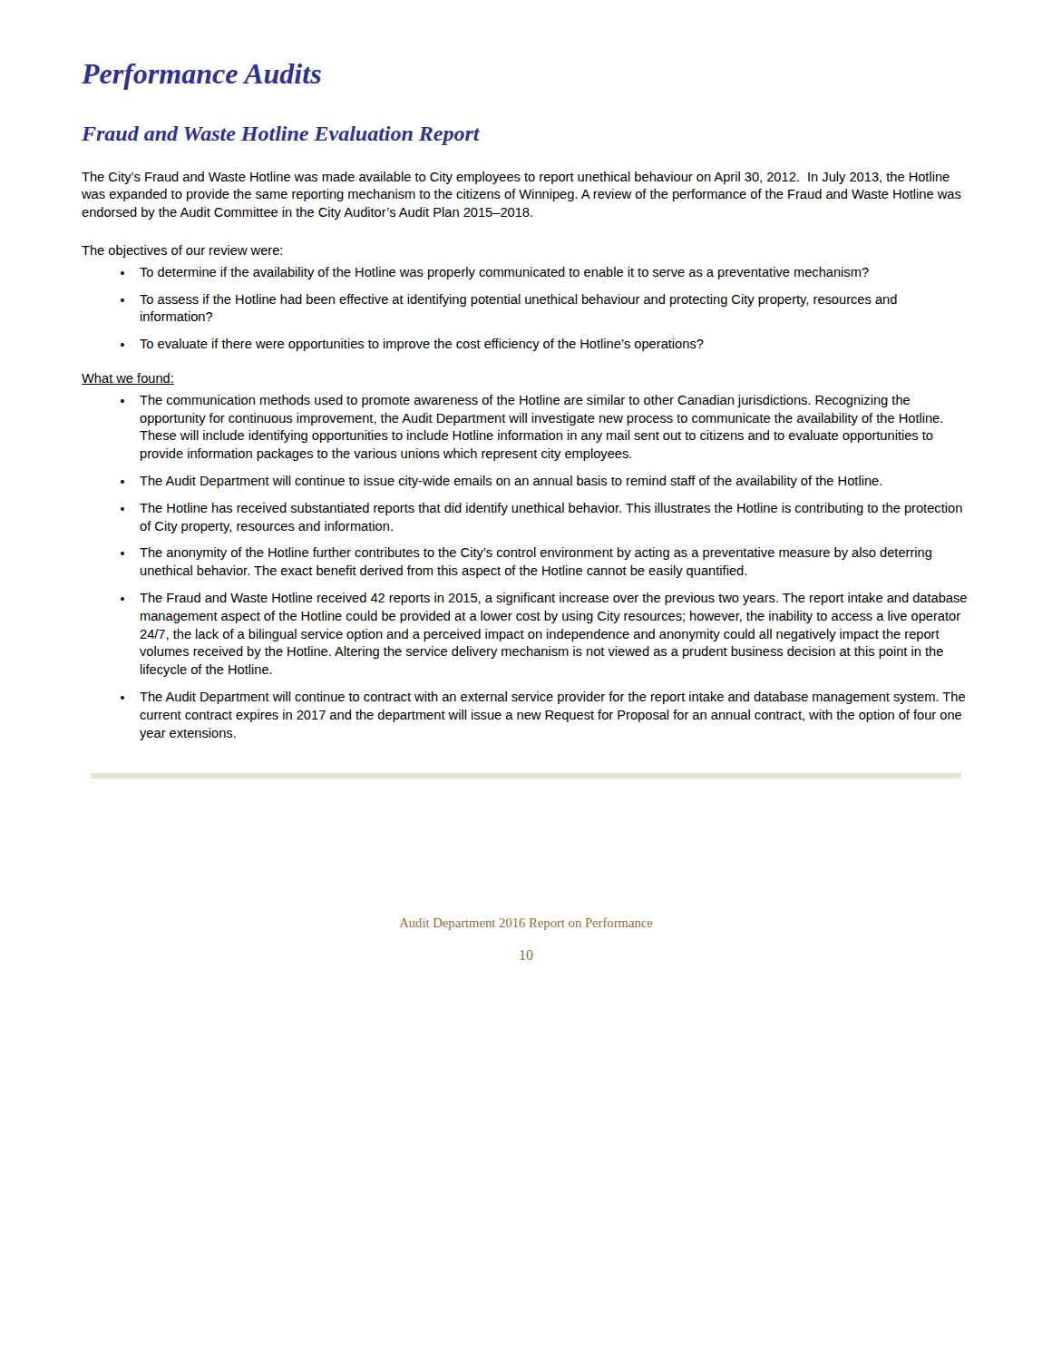Performance Audits
Fraud and Waste Hotline Evaluation Report
The City’s Fraud and Waste Hotline was made available to City employees to report unethical behaviour on April 30, 2012. In July 2013, the Hotline was expanded to provide the same reporting mechanism to the citizens of Winnipeg. A review of the performance of the Fraud and Waste Hotline was endorsed by the Audit Committee in the City Auditor’s Audit Plan 2015–2018.
The objectives of our review were:
To determine if the availability of the Hotline was properly communicated to enable it to serve as a preventative mechanism?
To assess if the Hotline had been effective at identifying potential unethical behaviour and protecting City property, resources and information?
To evaluate if there were opportunities to improve the cost efficiency of the Hotline’s operations?
What we found:
The communication methods used to promote awareness of the Hotline are similar to other Canadian jurisdictions. Recognizing the opportunity for continuous improvement, the Audit Department will investigate new process to communicate the availability of the Hotline. These will include identifying opportunities to include Hotline information in any mail sent out to citizens and to evaluate opportunities to provide information packages to the various unions which represent city employees.
The Audit Department will continue to issue city-wide emails on an annual basis to remind staff of the availability of the Hotline.
The Hotline has received substantiated reports that did identify unethical behavior. This illustrates the Hotline is contributing to the protection of City property, resources and information.
The anonymity of the Hotline further contributes to the City’s control environment by acting as a preventative measure by also deterring unethical behavior. The exact benefit derived from this aspect of the Hotline cannot be easily quantified.
The Fraud and Waste Hotline received 42 reports in 2015, a significant increase over the previous two years. The report intake and database management aspect of the Hotline could be provided at a lower cost by using City resources; however, the inability to access a live operator 24/7, the lack of a bilingual service option and a perceived impact on independence and anonymity could all negatively impact the report volumes received by the Hotline. Altering the service delivery mechanism is not viewed as a prudent business decision at this point in the lifecycle of the Hotline.
The Audit Department will continue to contract with an external service provider for the report intake and database management system. The current contract expires in 2017 and the department will issue a new Request for Proposal for an annual contract, with the option of four one year extensions.
Audit Department 2016 Report on Performance
10